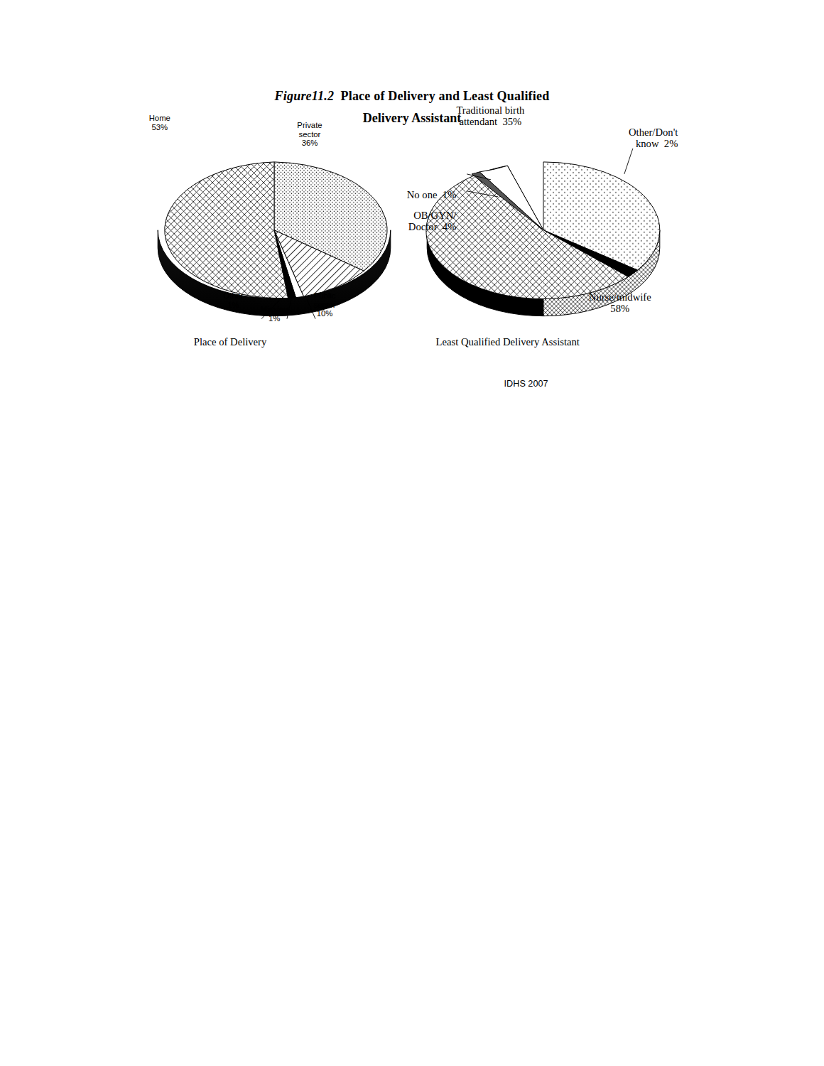Figure11.2 Place of Delivery and Least Qualified
Home
53%
Private
sector
36%
Public
sector
10%
Missing
1%
Other
1%
Place of Delivery
Traditional birth
attendant 35%
Other/Don't
know 2%
No one 1%
OB/GYN/
Doctor 4%
Nurse/midwife
58%
Least Qualified Delivery Assistant
Delivery Assistant
IDHS 2007